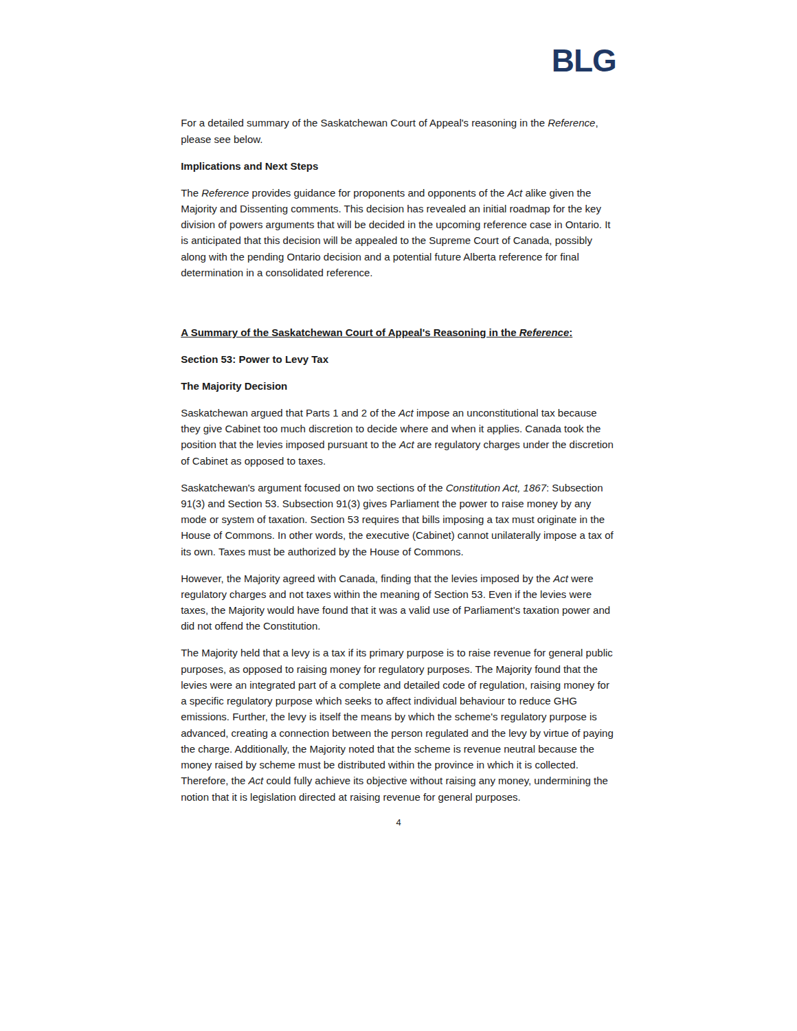BLG
For a detailed summary of the Saskatchewan Court of Appeal's reasoning in the Reference, please see below.
Implications and Next Steps
The Reference provides guidance for proponents and opponents of the Act alike given the Majority and Dissenting comments. This decision has revealed an initial roadmap for the key division of powers arguments that will be decided in the upcoming reference case in Ontario. It is anticipated that this decision will be appealed to the Supreme Court of Canada, possibly along with the pending Ontario decision and a potential future Alberta reference for final determination in a consolidated reference.
A Summary of the Saskatchewan Court of Appeal's Reasoning in the Reference:
Section 53: Power to Levy Tax
The Majority Decision
Saskatchewan argued that Parts 1 and 2 of the Act impose an unconstitutional tax because they give Cabinet too much discretion to decide where and when it applies. Canada took the position that the levies imposed pursuant to the Act are regulatory charges under the discretion of Cabinet as opposed to taxes.
Saskatchewan's argument focused on two sections of the Constitution Act, 1867: Subsection 91(3) and Section 53. Subsection 91(3) gives Parliament the power to raise money by any mode or system of taxation. Section 53 requires that bills imposing a tax must originate in the House of Commons. In other words, the executive (Cabinet) cannot unilaterally impose a tax of its own. Taxes must be authorized by the House of Commons.
However, the Majority agreed with Canada, finding that the levies imposed by the Act were regulatory charges and not taxes within the meaning of Section 53. Even if the levies were taxes, the Majority would have found that it was a valid use of Parliament's taxation power and did not offend the Constitution.
The Majority held that a levy is a tax if its primary purpose is to raise revenue for general public purposes, as opposed to raising money for regulatory purposes. The Majority found that the levies were an integrated part of a complete and detailed code of regulation, raising money for a specific regulatory purpose which seeks to affect individual behaviour to reduce GHG emissions. Further, the levy is itself the means by which the scheme's regulatory purpose is advanced, creating a connection between the person regulated and the levy by virtue of paying the charge. Additionally, the Majority noted that the scheme is revenue neutral because the money raised by scheme must be distributed within the province in which it is collected. Therefore, the Act could fully achieve its objective without raising any money, undermining the notion that it is legislation directed at raising revenue for general purposes.
4